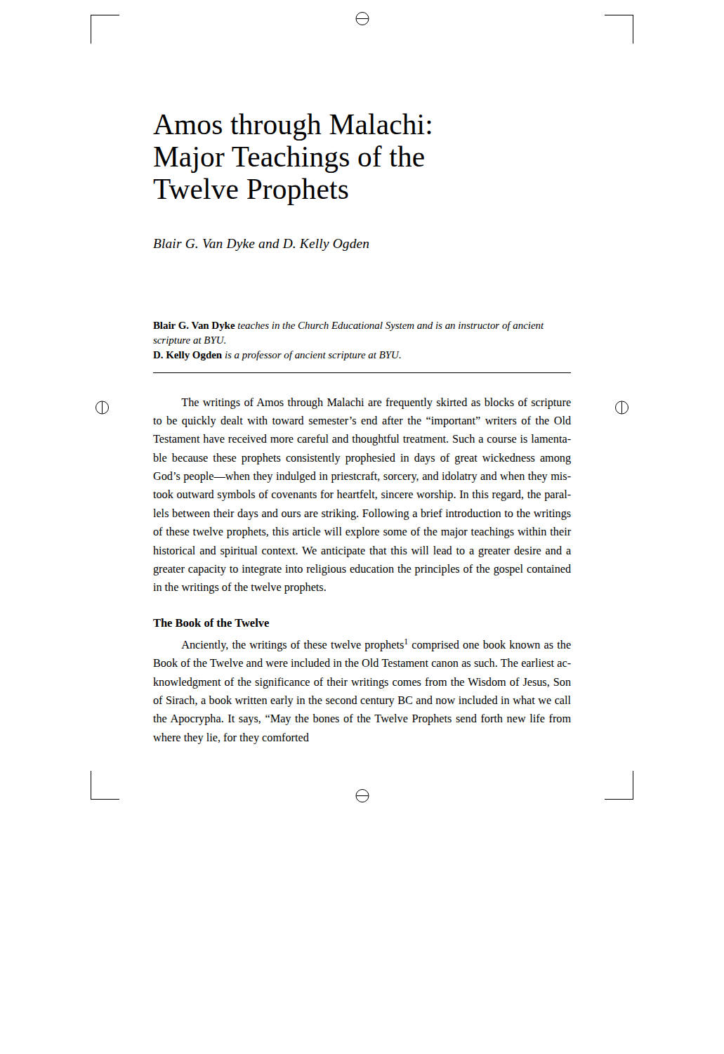Amos through Malachi:
Major Teachings of the
Twelve Prophets
Blair G. Van Dyke and D. Kelly Ogden
Blair G. Van Dyke teaches in the Church Educational System and is an instructor of ancient scripture at BYU.
D. Kelly Ogden is a professor of ancient scripture at BYU.
The writings of Amos through Malachi are frequently skirted as blocks of scripture to be quickly dealt with toward semester’s end after the “important” writers of the Old Testament have received more careful and thoughtful treatment. Such a course is lamentable because these prophets consistently prophesied in days of great wickedness among God’s people—when they indulged in priestcraft, sorcery, and idolatry and when they mistook outward symbols of covenants for heartfelt, sincere worship. In this regard, the parallels between their days and ours are striking. Following a brief introduction to the writings of these twelve prophets, this article will explore some of the major teachings within their historical and spiritual context. We anticipate that this will lead to a greater desire and a greater capacity to integrate into religious education the principles of the gospel contained in the writings of the twelve prophets.
The Book of the Twelve
Anciently, the writings of these twelve prophets1 comprised one book known as the Book of the Twelve and were included in the Old Testament canon as such. The earliest acknowledgment of the significance of their writings comes from the Wisdom of Jesus, Son of Sirach, a book written early in the second century BC and now included in what we call the Apocrypha. It says, “May the bones of the Twelve Prophets send forth new life from where they lie, for they comforted